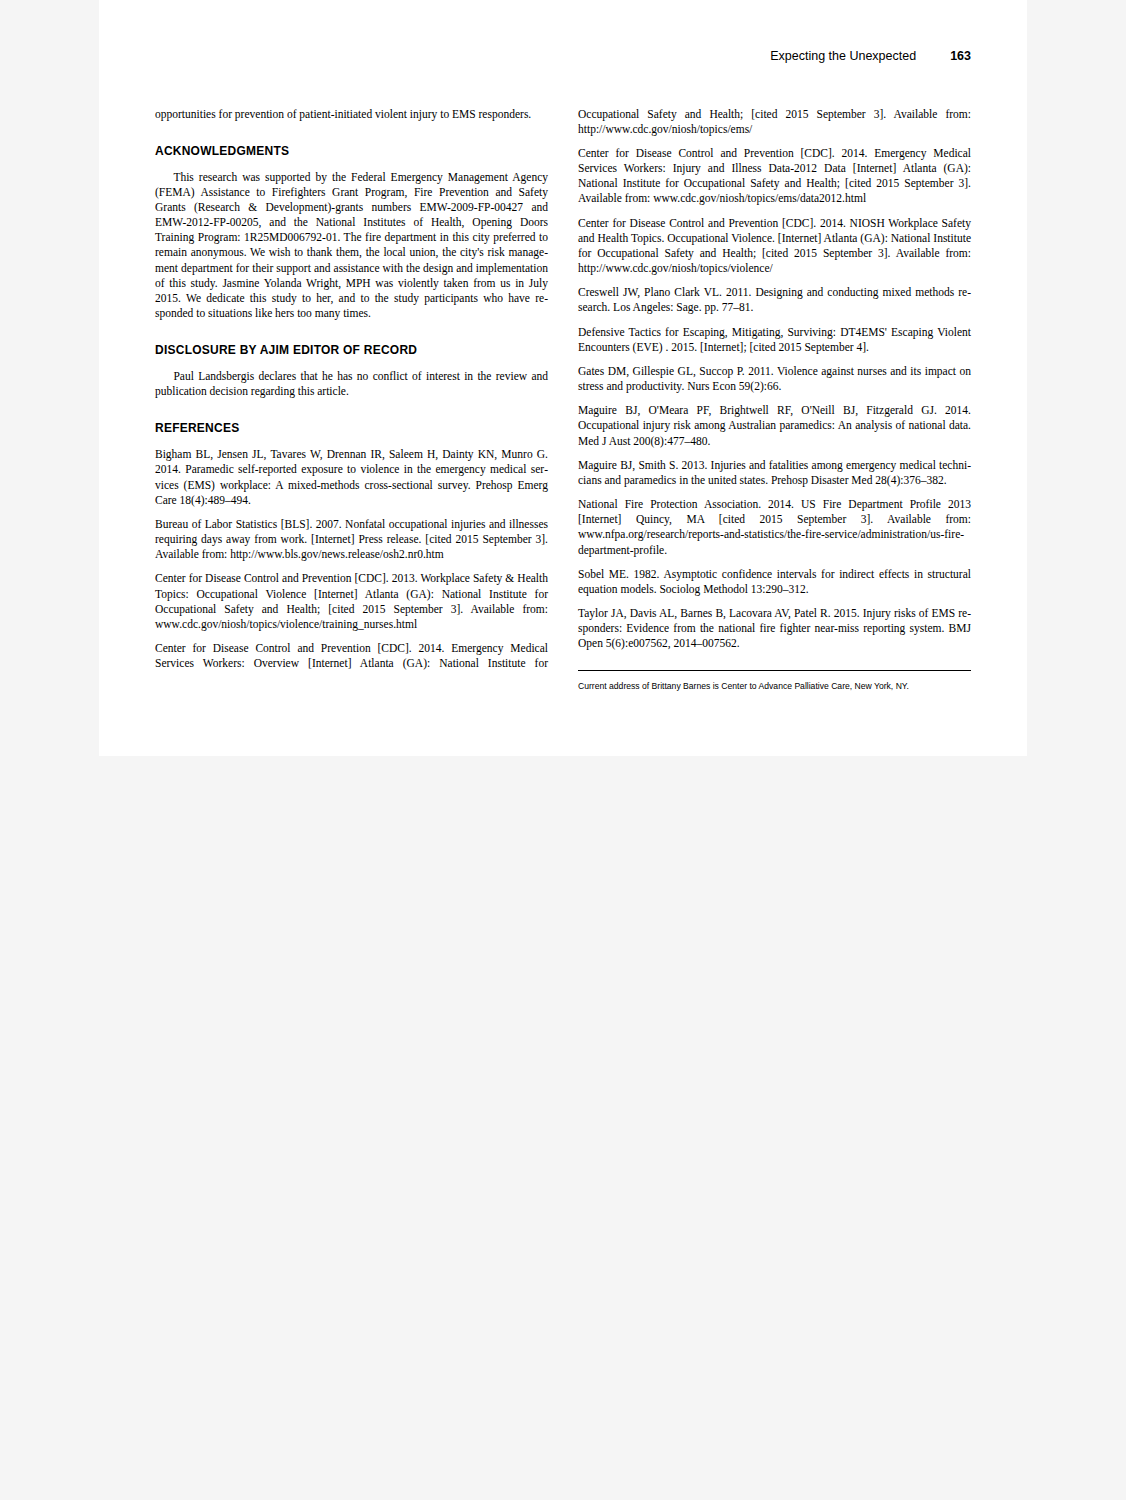Expecting the Unexpected 163
opportunities for prevention of patient-initiated violent injury to EMS responders.
ACKNOWLEDGMENTS
This research was supported by the Federal Emergency Management Agency (FEMA) Assistance to Firefighters Grant Program, Fire Prevention and Safety Grants (Research & Development)-grants numbers EMW-2009-FP-00427 and EMW-2012-FP-00205, and the National Institutes of Health, Opening Doors Training Program: 1R25MD006792-01. The fire department in this city preferred to remain anonymous. We wish to thank them, the local union, the city's risk management department for their support and assistance with the design and implementation of this study. Jasmine Yolanda Wright, MPH was violently taken from us in July 2015. We dedicate this study to her, and to the study participants who have responded to situations like hers too many times.
DISCLOSURE BY AJIM EDITOR OF RECORD
Paul Landsbergis declares that he has no conflict of interest in the review and publication decision regarding this article.
REFERENCES
Bigham BL, Jensen JL, Tavares W, Drennan IR, Saleem H, Dainty KN, Munro G. 2014. Paramedic self-reported exposure to violence in the emergency medical services (EMS) workplace: A mixed-methods cross-sectional survey. Prehosp Emerg Care 18(4):489–494.
Bureau of Labor Statistics [BLS]. 2007. Nonfatal occupational injuries and illnesses requiring days away from work. [Internet] Press release. [cited 2015 September 3]. Available from: http://www.bls.gov/news.release/osh2.nr0.htm
Center for Disease Control and Prevention [CDC]. 2013. Workplace Safety & Health Topics: Occupational Violence [Internet] Atlanta (GA): National Institute for Occupational Safety and Health; [cited 2015 September 3]. Available from: www.cdc.gov/niosh/topics/violence/training_nurses.html
Center for Disease Control and Prevention [CDC]. 2014. Emergency Medical Services Workers: Overview [Internet] Atlanta (GA): National Institute for Occupational Safety and Health; [cited 2015 September 3]. Available from: http://www.cdc.gov/niosh/topics/ems/
Center for Disease Control and Prevention [CDC]. 2014. Emergency Medical Services Workers: Injury and Illness Data-2012 Data [Internet] Atlanta (GA): National Institute for Occupational Safety and Health; [cited 2015 September 3]. Available from: www.cdc.gov/niosh/topics/ems/data2012.html
Center for Disease Control and Prevention [CDC]. 2014. NIOSH Workplace Safety and Health Topics. Occupational Violence. [Internet] Atlanta (GA): National Institute for Occupational Safety and Health; [cited 2015 September 3]. Available from: http://www.cdc.gov/niosh/topics/violence/
Creswell JW, Plano Clark VL. 2011. Designing and conducting mixed methods research. Los Angeles: Sage. pp. 77–81.
Defensive Tactics for Escaping, Mitigating, Surviving: DT4EMS' Escaping Violent Encounters (EVE) . 2015. [Internet]; [cited 2015 September 4].
Gates DM, Gillespie GL, Succop P. 2011. Violence against nurses and its impact on stress and productivity. Nurs Econ 59(2):66.
Maguire BJ, O'Meara PF, Brightwell RF, O'Neill BJ, Fitzgerald GJ. 2014. Occupational injury risk among Australian paramedics: An analysis of national data. Med J Aust 200(8):477–480.
Maguire BJ, Smith S. 2013. Injuries and fatalities among emergency medical technicians and paramedics in the united states. Prehosp Disaster Med 28(4):376–382.
National Fire Protection Association. 2014. US Fire Department Profile 2013 [Internet] Quincy, MA [cited 2015 September 3]. Available from: www.nfpa.org/research/reports-and-statistics/the-fire-service/administration/us-fire-department-profile.
Sobel ME. 1982. Asymptotic confidence intervals for indirect effects in structural equation models. Sociolog Methodol 13:290–312.
Taylor JA, Davis AL, Barnes B, Lacovara AV, Patel R. 2015. Injury risks of EMS responders: Evidence from the national fire fighter near-miss reporting system. BMJ Open 5(6):e007562, 2014–007562.
Current address of Brittany Barnes is Center to Advance Palliative Care, New York, NY.